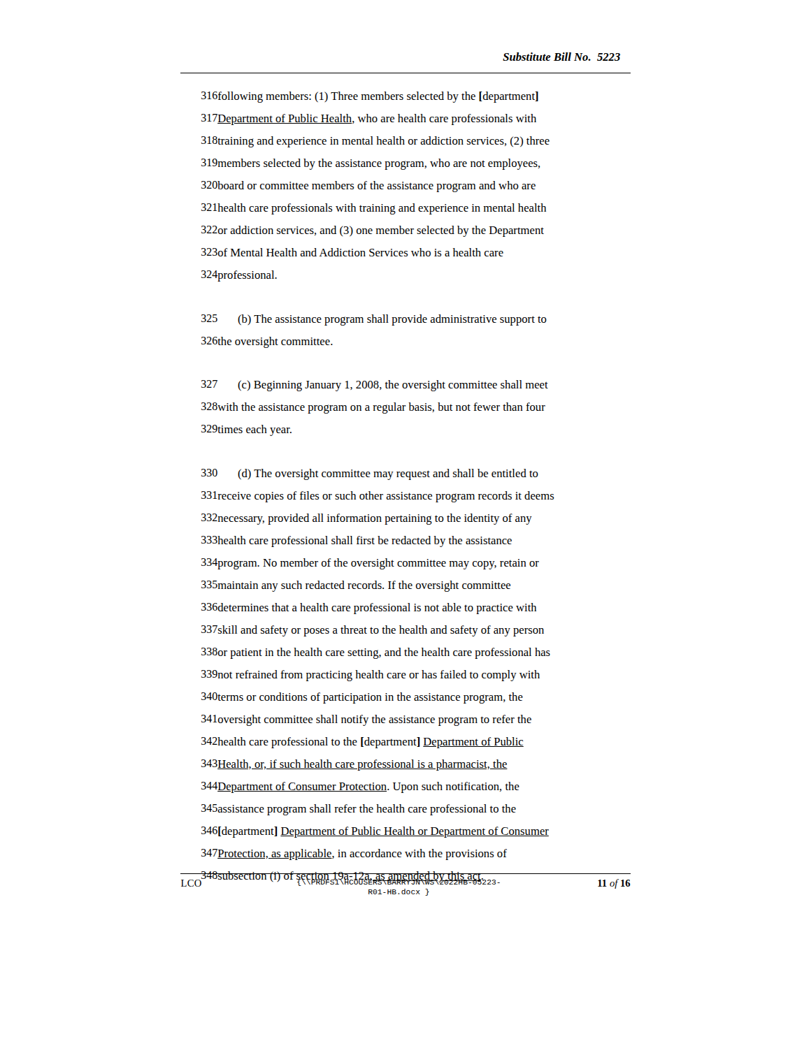Substitute Bill No. 5223
| 316 | following members: (1) Three members selected by the [ department ] |
| 317 | Department of Public Health , who are health care professionals with |
| 318 | training and experience in mental health or addiction services, (2) three |
| 319 | members selected by the assistance program, who are not employees, |
| 320 | board or committee members of the assistance program and who are |
| 321 | health care professionals with training and experience in mental health |
| 322 | or addiction services, and (3) one member selected by the Department |
| 323 | of Mental Health and Addiction Services who is a health care |
| 324 | professional. |
| 325 | (b) The assistance program shall provide administrative support to |
| 326 | the oversight committee. |
| 327 | (c) Beginning January 1, 2008, the oversight committee shall meet |
| 328 | with the assistance program on a regular basis, but not fewer than four |
| 329 | times each year. |
| 330 | (d) The oversight committee may request and shall be entitled to |
| 331 | receive copies of files or such other assistance program records it deems |
| 332 | necessary, provided all information pertaining to the identity of any |
| 333 | health care professional shall first be redacted by the assistance |
| 334 | program. No member of the oversight committee may copy, retain or |
| 335 | maintain any such redacted records. If the oversight committee |
| 336 | determines that a health care professional is not able to practice with |
| 337 | skill and safety or poses a threat to the health and safety of any person |
| 338 | or patient in the health care setting, and the health care professional has |
| 339 | not refrained from practicing health care or has failed to comply with |
| 340 | terms or conditions of participation in the assistance program, the |
| 341 | oversight committee shall notify the assistance program to refer the |
| 342 | health care professional to the [ department ] Department of Public |
| 343 | Health, or, if such health care professional is a pharmacist, the |
| 344 | Department of Consumer Protection . Upon such notification, the |
| 345 | assistance program shall refer the health care professional to the |
| 346 | [ department ] Department of Public Health or Department of Consumer |
| 347 | Protection, as applicable , in accordance with the provisions of |
| 348 | subsection (i) of section 19a-12a , as amended by this act . |
LCO
{\\PRDFS1\HCOUSERS\BARRYJN\WS\2022HB-05223-
R01-HB.docx }
11 of 16